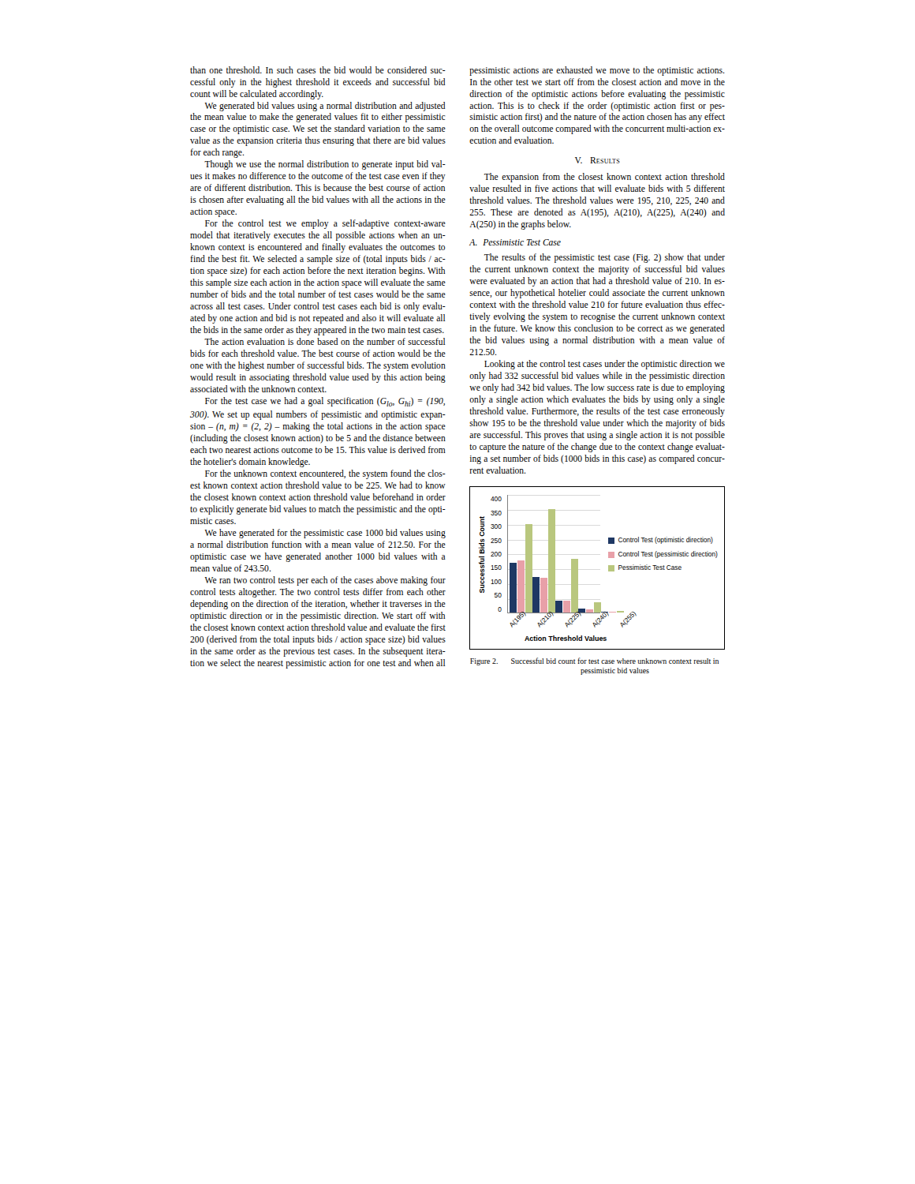than one threshold. In such cases the bid would be considered successful only in the highest threshold it exceeds and successful bid count will be calculated accordingly.
We generated bid values using a normal distribution and adjusted the mean value to make the generated values fit to either pessimistic case or the optimistic case. We set the standard variation to the same value as the expansion criteria thus ensuring that there are bid values for each range.
Though we use the normal distribution to generate input bid values it makes no difference to the outcome of the test case even if they are of different distribution. This is because the best course of action is chosen after evaluating all the bid values with all the actions in the action space.
For the control test we employ a self-adaptive context-aware model that iteratively executes the all possible actions when an unknown context is encountered and finally evaluates the outcomes to find the best fit. We selected a sample size of (total inputs bids / action space size) for each action before the next iteration begins. With this sample size each action in the action space will evaluate the same number of bids and the total number of test cases would be the same across all test cases. Under control test cases each bid is only evaluated by one action and bid is not repeated and also it will evaluate all the bids in the same order as they appeared in the two main test cases.
The action evaluation is done based on the number of successful bids for each threshold value. The best course of action would be the one with the highest number of successful bids. The system evolution would result in associating threshold value used by this action being associated with the unknown context.
For the test case we had a goal specification (Glo, Ghi) = (190, 300). We set up equal numbers of pessimistic and optimistic expansion – (n, m) = (2, 2) – making the total actions in the action space (including the closest known action) to be 5 and the distance between each two nearest actions outcome to be 15. This value is derived from the hotelier's domain knowledge.
For the unknown context encountered, the system found the closest known context action threshold value to be 225. We had to know the closest known context action threshold value beforehand in order to explicitly generate bid values to match the pessimistic and the optimistic cases.
We have generated for the pessimistic case 1000 bid values using a normal distribution function with a mean value of 212.50. For the optimistic case we have generated another 1000 bid values with a mean value of 243.50.
We ran two control tests per each of the cases above making four control tests altogether. The two control tests differ from each other depending on the direction of the iteration, whether it traverses in the optimistic direction or in the pessimistic direction. We start off with the closest known context action threshold value and evaluate the first 200 (derived from the total inputs bids / action space size) bid values in the same order as the previous test cases. In the subsequent iteration we select the nearest pessimistic action for one test and when all pessimistic actions are exhausted we move to the optimistic actions. In the other test we start off from the closest action and move in the direction of the optimistic actions before evaluating the pessimistic action. This is to check if the order (optimistic action first or pessimistic action first) and the nature of the action chosen has any effect on the overall outcome compared with the concurrent multi-action execution and evaluation.
V. Results
The expansion from the closest known context action threshold value resulted in five actions that will evaluate bids with 5 different threshold values. The threshold values were 195, 210, 225, 240 and 255. These are denoted as A(195), A(210), A(225), A(240) and A(250) in the graphs below.
A. Pessimistic Test Case
The results of the pessimistic test case (Fig. 2) show that under the current unknown context the majority of successful bid values were evaluated by an action that had a threshold value of 210. In essence, our hypothetical hotelier could associate the current unknown context with the threshold value 210 for future evaluation thus effectively evolving the system to recognise the current unknown context in the future. We know this conclusion to be correct as we generated the bid values using a normal distribution with a mean value of 212.50.
Looking at the control test cases under the optimistic direction we only had 332 successful bid values while in the pessimistic direction we only had 342 bid values. The low success rate is due to employing only a single action which evaluates the bids by using only a single threshold value. Furthermore, the results of the test case erroneously show 195 to be the threshold value under which the majority of bids are successful. This proves that using a single action it is not possible to capture the nature of the change due to the context change evaluating a set number of bids (1000 bids in this case) as compared concurrent evaluation.
Successful Bids Count
400
350
300
250
200
150
100
50
0
Control Test (optimistic direction)
Control Test (pessimistic direction)
Pessimistic Test Case
A(195) A(210) A(225) A(240) A(255)
Action Threshold Values
Figure 2. Successful bid count for test case where unknown context result in pessimistic bid values